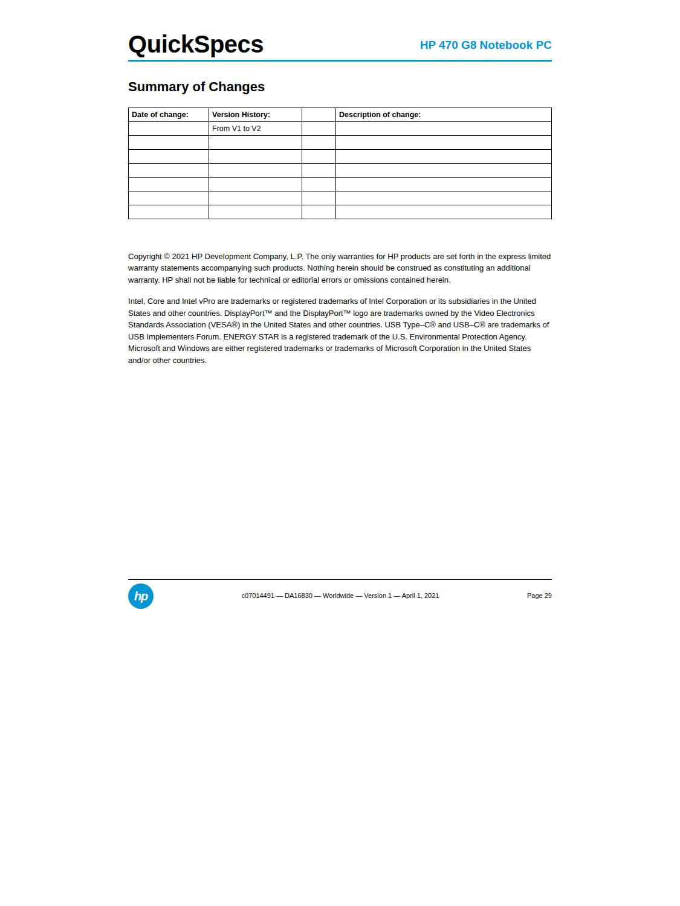QuickSpecs
HP 470 G8 Notebook PC
Summary of Changes
| Date of change: | Version History: | | Description of change: |
| --- | --- | --- | --- |
| | From V1 to V2 | | |
Copyright © 2021 HP Development Company, L.P. The only warranties for HP products are set forth in the express limited warranty statements accompanying such products. Nothing herein should be construed as constituting an additional warranty. HP shall not be liable for technical or editorial errors or omissions contained herein.
Intel, Core and Intel vPro are trademarks or registered trademarks of Intel Corporation or its subsidiaries in the United States and other countries. DisplayPort™ and the DisplayPort™ logo are trademarks owned by the Video Electronics Standards Association (VESA®) in the United States and other countries. USB Type–C® and USB–C® are trademarks of USB Implementers Forum. ENERGY STAR is a registered trademark of the U.S. Environmental Protection Agency. Microsoft and Windows are either registered trademarks or trademarks of Microsoft Corporation in the United States and/or other countries.
hp
c07014491 — DA16830 — Worldwide — Version 1 — April 1, 2021
Page 29